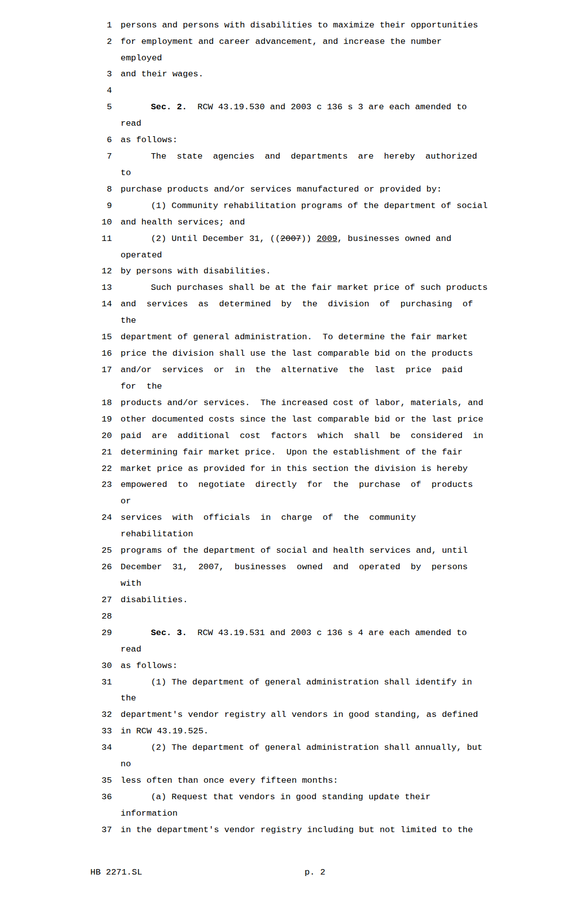persons and persons with disabilities to maximize their opportunities
for employment and career advancement, and increase the number employed
and their wages.
Sec. 2. RCW 43.19.530 and 2003 c 136 s 3 are each amended to read
as follows:
The state agencies and departments are hereby authorized to
purchase products and/or services manufactured or provided by:
(1) Community rehabilitation programs of the department of social
and health services; and
(2) Until December 31, ((2007)) 2009, businesses owned and operated
by persons with disabilities.
Such purchases shall be at the fair market price of such products
and services as determined by the division of purchasing of the
department of general administration. To determine the fair market
price the division shall use the last comparable bid on the products
and/or services or in the alternative the last price paid for the
products and/or services. The increased cost of labor, materials, and
other documented costs since the last comparable bid or the last price
paid are additional cost factors which shall be considered in
determining fair market price. Upon the establishment of the fair
market price as provided for in this section the division is hereby
empowered to negotiate directly for the purchase of products or
services with officials in charge of the community rehabilitation
programs of the department of social and health services and, until
December 31, 2007, businesses owned and operated by persons with
disabilities.
Sec. 3. RCW 43.19.531 and 2003 c 136 s 4 are each amended to read
as follows:
(1) The department of general administration shall identify in the
department's vendor registry all vendors in good standing, as defined
in RCW 43.19.525.
(2) The department of general administration shall annually, but no
less often than once every fifteen months:
(a) Request that vendors in good standing update their information
in the department's vendor registry including but not limited to the
HB 2271.SL
p. 2